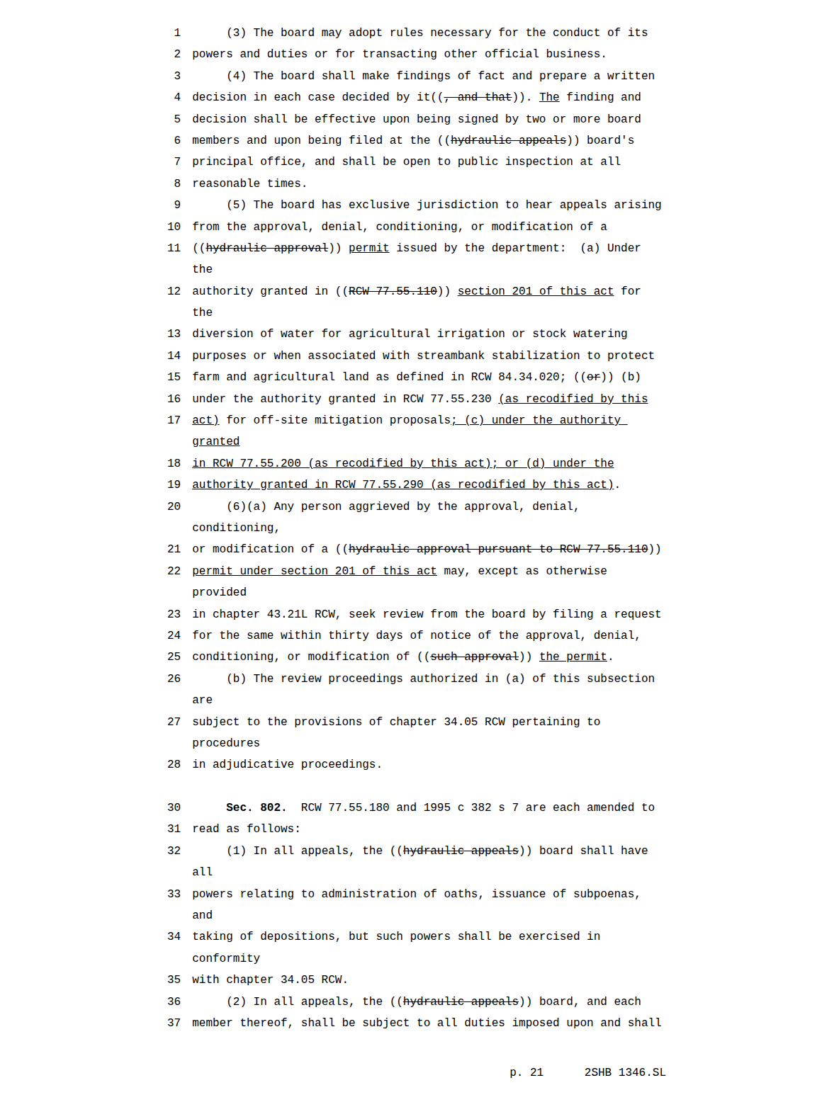(3) The board may adopt rules necessary for the conduct of its
powers and duties or for transacting other official business.
(4) The board shall make findings of fact and prepare a written
decision in each case decided by it((, and that)). The finding and
decision shall be effective upon being signed by two or more board
members and upon being filed at the ((hydraulic appeals)) board's
principal office, and shall be open to public inspection at all
reasonable times.
(5) The board has exclusive jurisdiction to hear appeals arising
from the approval, denial, conditioning, or modification of a
((hydraulic approval)) permit issued by the department: (a) Under the
authority granted in ((RCW 77.55.110)) section 201 of this act for the
diversion of water for agricultural irrigation or stock watering
purposes or when associated with streambank stabilization to protect
farm and agricultural land as defined in RCW 84.34.020; ((or)) (b)
under the authority granted in RCW 77.55.230 (as recodified by this
act) for off-site mitigation proposals; (c) under the authority granted
in RCW 77.55.200 (as recodified by this act); or (d) under the
authority granted in RCW 77.55.290 (as recodified by this act).
(6)(a) Any person aggrieved by the approval, denial, conditioning,
or modification of a ((hydraulic approval pursuant to RCW 77.55.110))
permit under section 201 of this act may, except as otherwise provided
in chapter 43.21L RCW, seek review from the board by filing a request
for the same within thirty days of notice of the approval, denial,
conditioning, or modification of ((such approval)) the permit.
(b) The review proceedings authorized in (a) of this subsection are
subject to the provisions of chapter 34.05 RCW pertaining to procedures
in adjudicative proceedings.
Sec. 802. RCW 77.55.180 and 1995 c 382 s 7 are each amended to
read as follows:
(1) In all appeals, the ((hydraulic appeals)) board shall have all
powers relating to administration of oaths, issuance of subpoenas, and
taking of depositions, but such powers shall be exercised in conformity
with chapter 34.05 RCW.
(2) In all appeals, the ((hydraulic appeals)) board, and each
member thereof, shall be subject to all duties imposed upon and shall
p. 21 2SHB 1346.SL